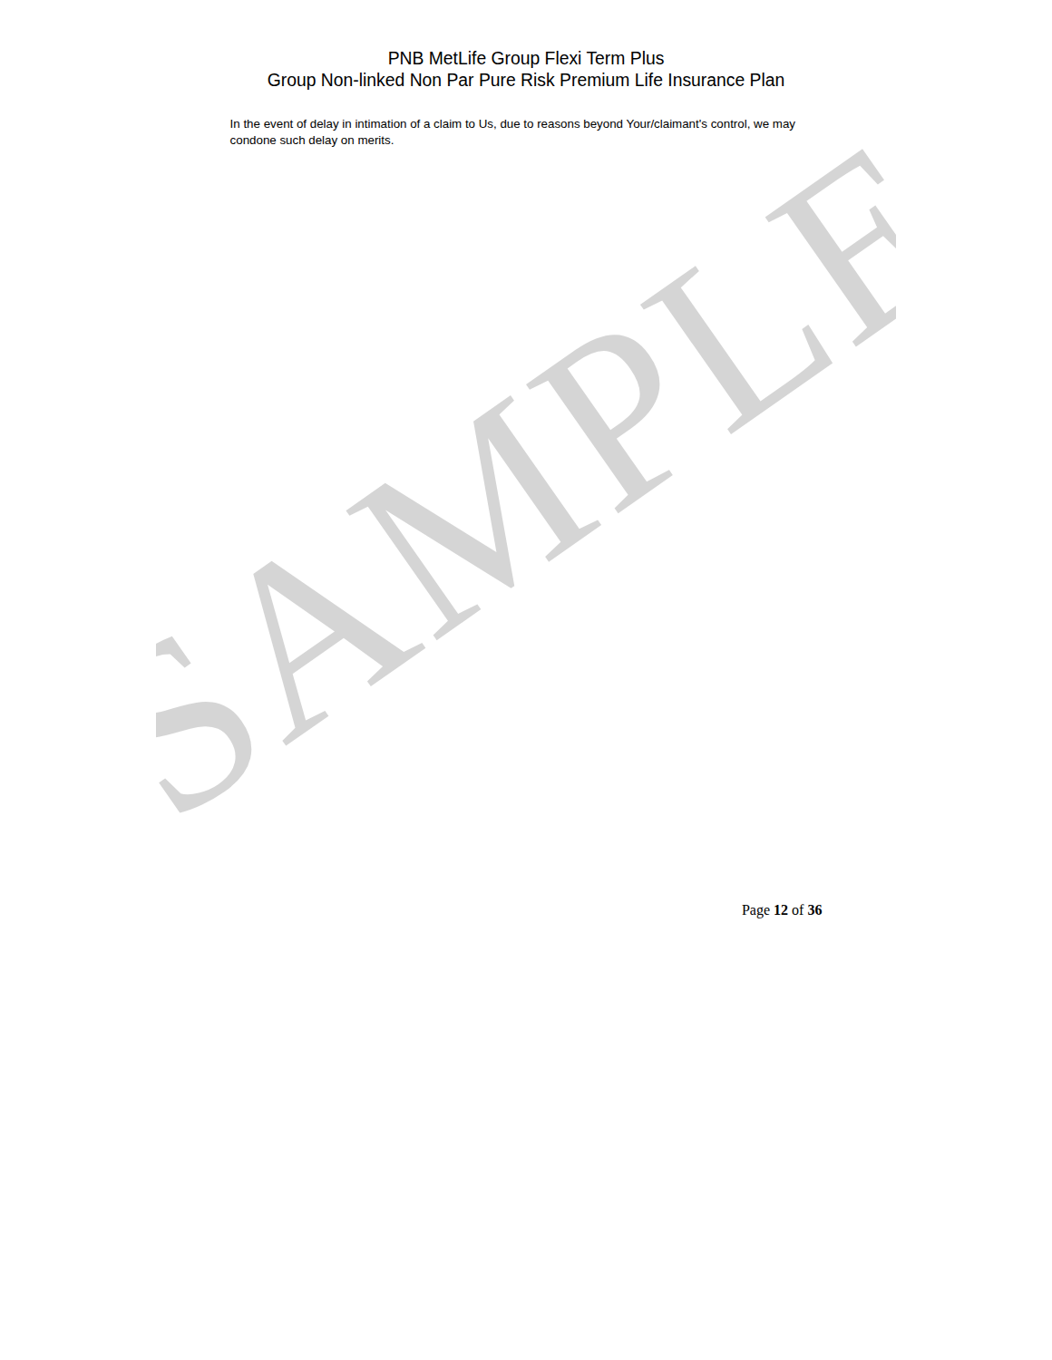PNB MetLife Group Flexi Term Plus Group Non-linked Non Par Pure Risk Premium Life Insurance Plan
In the event of delay in intimation of a claim to Us, due to reasons beyond Your/claimant's control, we may condone such delay on merits.
SAMPLE
Page 12 of 36